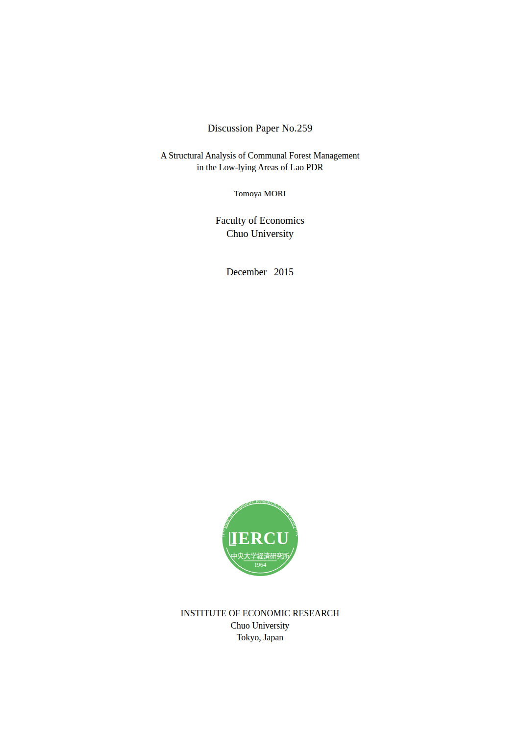Discussion Paper No.259
A Structural Analysis of Communal Forest Management in the Low-lying Areas of Lao PDR
Tomoya MORI
Faculty of Economics Chuo University
December 2015
Institute of Economic Research,Chuo University IERCU 中央大学経済研究所 1964
INSTITUTE OF ECONOMIC RESEARCH Chuo University Tokyo, Japan